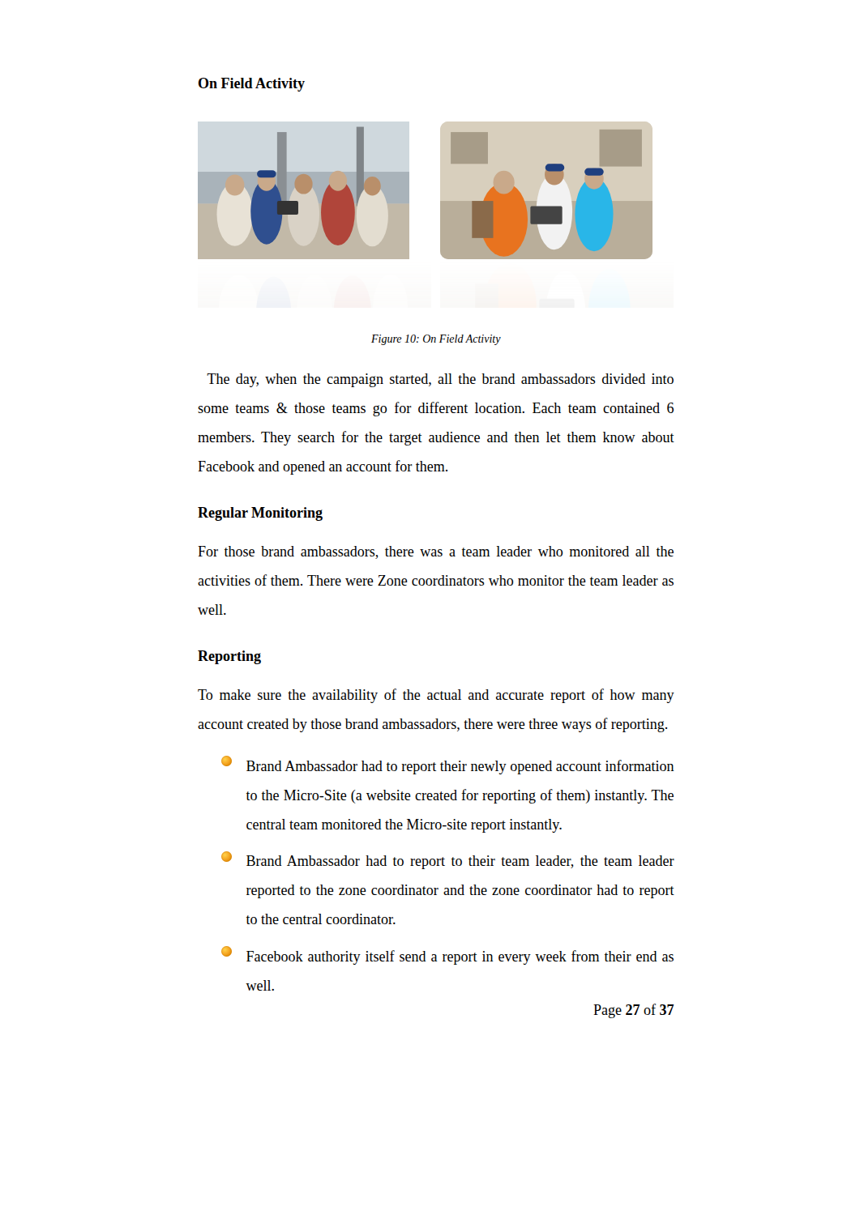On Field Activity
Figure 10: On Field Activity
The day, when the campaign started, all the brand ambassadors divided into some teams & those teams go for different location. Each team contained 6 members. They search for the target audience and then let them know about Facebook and opened an account for them.
Regular Monitoring
For those brand ambassadors, there was a team leader who monitored all the activities of them. There were Zone coordinators who monitor the team leader as well.
Reporting
To make sure the availability of the actual and accurate report of how many account created by those brand ambassadors, there were three ways of reporting.
Brand Ambassador had to report their newly opened account information to the Micro-Site (a website created for reporting of them) instantly. The central team monitored the Micro-site report instantly.
Brand Ambassador had to report to their team leader, the team leader reported to the zone coordinator and the zone coordinator had to report to the central coordinator.
Facebook authority itself send a report in every week from their end as well.
Page 27 of 37